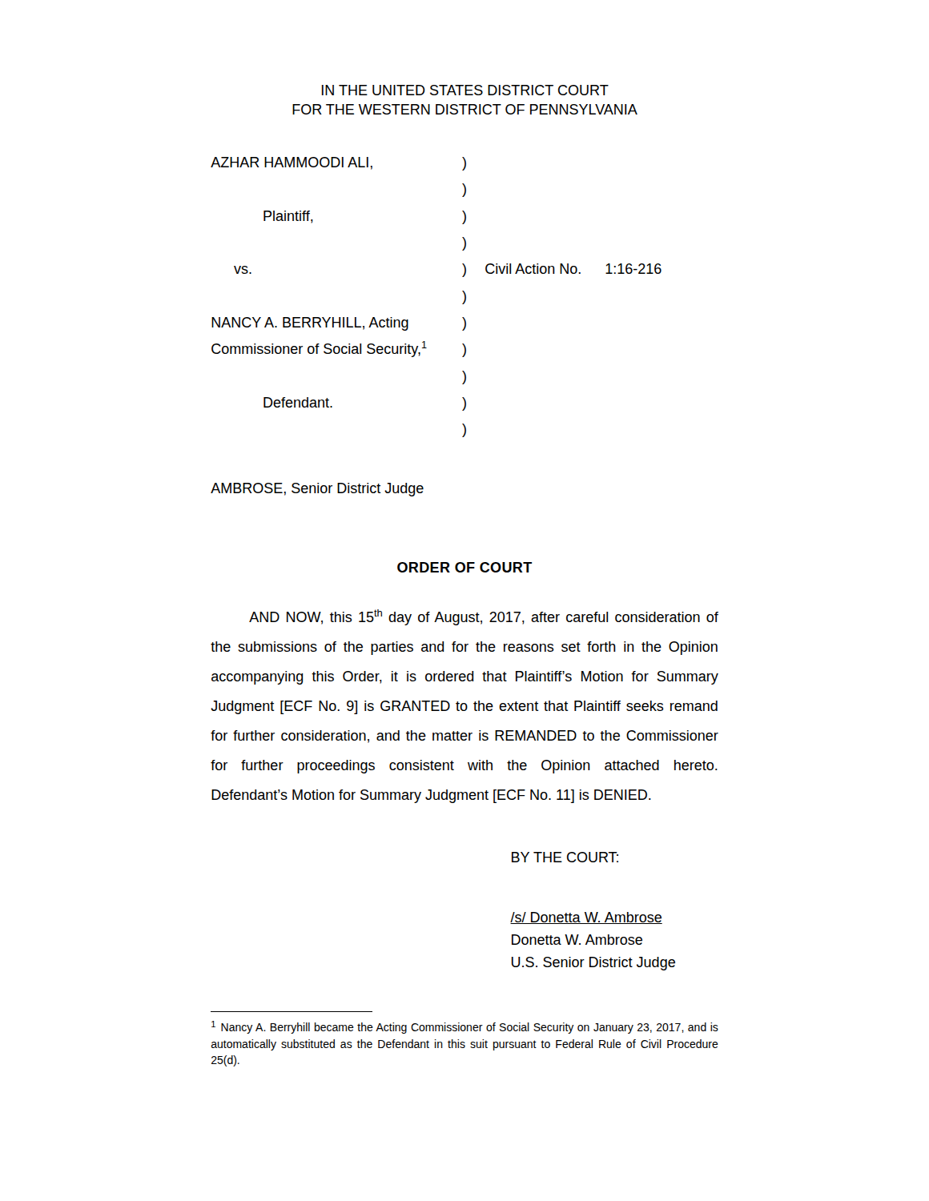IN THE UNITED STATES DISTRICT COURT
FOR THE WESTERN DISTRICT OF PENNSYLVANIA
| AZHAR HAMMOODI ALI, | ) | |
| | ) | |
| Plaintiff, | ) | |
| | ) | |
| vs. | ) | Civil Action No. 1:16-216 |
| | ) | |
| NANCY A. BERRYHILL, Acting | ) | |
| Commissioner of Social Security, 1 | ) | |
| | ) | |
| Defendant. | ) | |
| | ) | |
AMBROSE, Senior District Judge
ORDER OF COURT
AND NOW, this 15th day of August, 2017, after careful consideration of the submissions of the parties and for the reasons set forth in the Opinion accompanying this Order, it is ordered that Plaintiff’s Motion for Summary Judgment [ECF No. 9] is GRANTED to the extent that Plaintiff seeks remand for further consideration, and the matter is REMANDED to the Commissioner for further proceedings consistent with the Opinion attached hereto. Defendant’s Motion for Summary Judgment [ECF No. 11] is DENIED.
BY THE COURT:
/s/ Donetta W. Ambrose
Donetta W. Ambrose
U.S. Senior District Judge
1 Nancy A. Berryhill became the Acting Commissioner of Social Security on January 23, 2017, and is automatically substituted as the Defendant in this suit pursuant to Federal Rule of Civil Procedure 25(d).